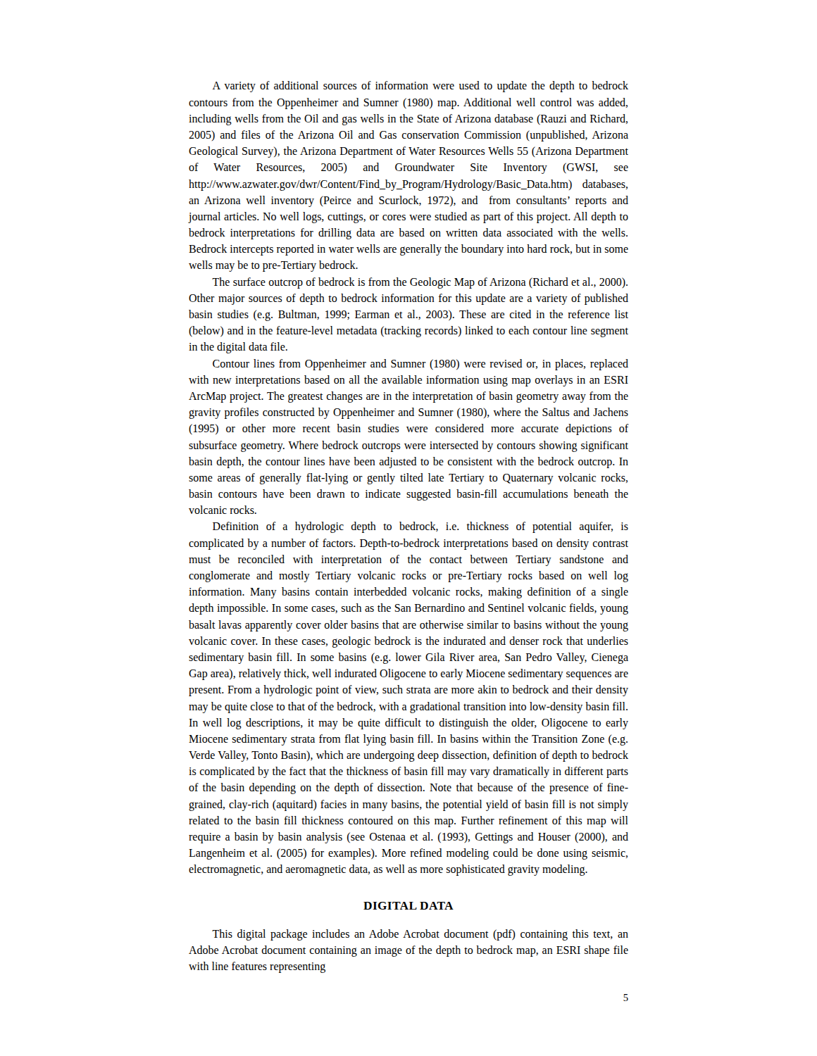A variety of additional sources of information were used to update the depth to bedrock contours from the Oppenheimer and Sumner (1980) map. Additional well control was added, including wells from the Oil and gas wells in the State of Arizona database (Rauzi and Richard, 2005) and files of the Arizona Oil and Gas conservation Commission (unpublished, Arizona Geological Survey), the Arizona Department of Water Resources Wells 55 (Arizona Department of Water Resources, 2005) and Groundwater Site Inventory (GWSI, see http://www.azwater.gov/dwr/Content/Find_by_Program/Hydrology/Basic_Data.htm) databases, an Arizona well inventory (Peirce and Scurlock, 1972), and from consultants’ reports and journal articles. No well logs, cuttings, or cores were studied as part of this project. All depth to bedrock interpretations for drilling data are based on written data associated with the wells. Bedrock intercepts reported in water wells are generally the boundary into hard rock, but in some wells may be to pre-Tertiary bedrock.
The surface outcrop of bedrock is from the Geologic Map of Arizona (Richard et al., 2000). Other major sources of depth to bedrock information for this update are a variety of published basin studies (e.g. Bultman, 1999; Earman et al., 2003). These are cited in the reference list (below) and in the feature-level metadata (tracking records) linked to each contour line segment in the digital data file.
Contour lines from Oppenheimer and Sumner (1980) were revised or, in places, replaced with new interpretations based on all the available information using map overlays in an ESRI ArcMap project. The greatest changes are in the interpretation of basin geometry away from the gravity profiles constructed by Oppenheimer and Sumner (1980), where the Saltus and Jachens (1995) or other more recent basin studies were considered more accurate depictions of subsurface geometry. Where bedrock outcrops were intersected by contours showing significant basin depth, the contour lines have been adjusted to be consistent with the bedrock outcrop. In some areas of generally flat-lying or gently tilted late Tertiary to Quaternary volcanic rocks, basin contours have been drawn to indicate suggested basin-fill accumulations beneath the volcanic rocks.
Definition of a hydrologic depth to bedrock, i.e. thickness of potential aquifer, is complicated by a number of factors. Depth-to-bedrock interpretations based on density contrast must be reconciled with interpretation of the contact between Tertiary sandstone and conglomerate and mostly Tertiary volcanic rocks or pre-Tertiary rocks based on well log information. Many basins contain interbedded volcanic rocks, making definition of a single depth impossible. In some cases, such as the San Bernardino and Sentinel volcanic fields, young basalt lavas apparently cover older basins that are otherwise similar to basins without the young volcanic cover. In these cases, geologic bedrock is the indurated and denser rock that underlies sedimentary basin fill. In some basins (e.g. lower Gila River area, San Pedro Valley, Cienega Gap area), relatively thick, well indurated Oligocene to early Miocene sedimentary sequences are present. From a hydrologic point of view, such strata are more akin to bedrock and their density may be quite close to that of the bedrock, with a gradational transition into low-density basin fill. In well log descriptions, it may be quite difficult to distinguish the older, Oligocene to early Miocene sedimentary strata from flat lying basin fill. In basins within the Transition Zone (e.g. Verde Valley, Tonto Basin), which are undergoing deep dissection, definition of depth to bedrock is complicated by the fact that the thickness of basin fill may vary dramatically in different parts of the basin depending on the depth of dissection. Note that because of the presence of fine-grained, clay-rich (aquitard) facies in many basins, the potential yield of basin fill is not simply related to the basin fill thickness contoured on this map. Further refinement of this map will require a basin by basin analysis (see Ostenaa et al. (1993), Gettings and Houser (2000), and Langenheim et al. (2005) for examples). More refined modeling could be done using seismic, electromagnetic, and aeromagnetic data, as well as more sophisticated gravity modeling.
DIGITAL DATA
This digital package includes an Adobe Acrobat document (pdf) containing this text, an Adobe Acrobat document containing an image of the depth to bedrock map, an ESRI shape file with line features representing
5